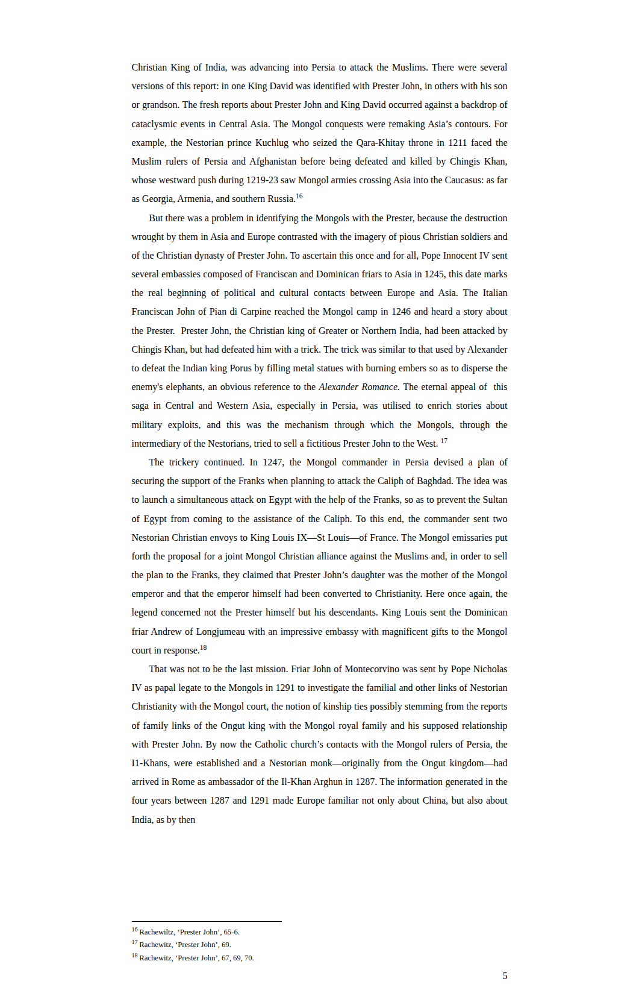Christian King of India, was advancing into Persia to attack the Muslims. There were several versions of this report: in one King David was identified with Prester John, in others with his son or grandson. The fresh reports about Prester John and King David occurred against a backdrop of cataclysmic events in Central Asia. The Mongol conquests were remaking Asia’s contours. For example, the Nestorian prince Kuchlug who seized the Qara-Khitay throne in 1211 faced the Muslim rulers of Persia and Afghanistan before being defeated and killed by Chingis Khan, whose westward push during 1219-23 saw Mongol armies crossing Asia into the Caucasus: as far as Georgia, Armenia, and southern Russia.16
But there was a problem in identifying the Mongols with the Prester, because the destruction wrought by them in Asia and Europe contrasted with the imagery of pious Christian soldiers and of the Christian dynasty of Prester John. To ascertain this once and for all, Pope Innocent IV sent several embassies composed of Franciscan and Dominican friars to Asia in 1245, this date marks the real beginning of political and cultural contacts between Europe and Asia. The Italian Franciscan John of Pian di Carpine reached the Mongol camp in 1246 and heard a story about the Prester. Prester John, the Christian king of Greater or Northern India, had been attacked by Chingis Khan, but had defeated him with a trick. The trick was similar to that used by Alexander to defeat the Indian king Porus by filling metal statues with burning embers so as to disperse the enemy's elephants, an obvious reference to the Alexander Romance. The eternal appeal of this saga in Central and Western Asia, especially in Persia, was utilised to enrich stories about military exploits, and this was the mechanism through which the Mongols, through the intermediary of the Nestorians, tried to sell a fictitious Prester John to the West. 17
The trickery continued. In 1247, the Mongol commander in Persia devised a plan of securing the support of the Franks when planning to attack the Caliph of Baghdad. The idea was to launch a simultaneous attack on Egypt with the help of the Franks, so as to prevent the Sultan of Egypt from coming to the assistance of the Caliph. To this end, the commander sent two Nestorian Christian envoys to King Louis IX—St Louis—of France. The Mongol emissaries put forth the proposal for a joint Mongol Christian alliance against the Muslims and, in order to sell the plan to the Franks, they claimed that Prester John’s daughter was the mother of the Mongol emperor and that the emperor himself had been converted to Christianity. Here once again, the legend concerned not the Prester himself but his descendants. King Louis sent the Dominican friar Andrew of Longjumeau with an impressive embassy with magnificent gifts to the Mongol court in response.18
That was not to be the last mission. Friar John of Montecorvino was sent by Pope Nicholas IV as papal legate to the Mongols in 1291 to investigate the familial and other links of Nestorian Christianity with the Mongol court, the notion of kinship ties possibly stemming from the reports of family links of the Ongut king with the Mongol royal family and his supposed relationship with Prester John. By now the Catholic church’s contacts with the Mongol rulers of Persia, the I1-Khans, were established and a Nestorian monk—originally from the Ongut kingdom—had arrived in Rome as ambassador of the Il-Khan Arghun in 1287. The information generated in the four years between 1287 and 1291 made Europe familiar not only about China, but also about India, as by then
16 Rachewiltz, ‘Prester John’, 65-6.
17 Rachewitz, ‘Prester John’, 69.
18 Rachewitz, ‘Prester John’, 67, 69, 70.
5